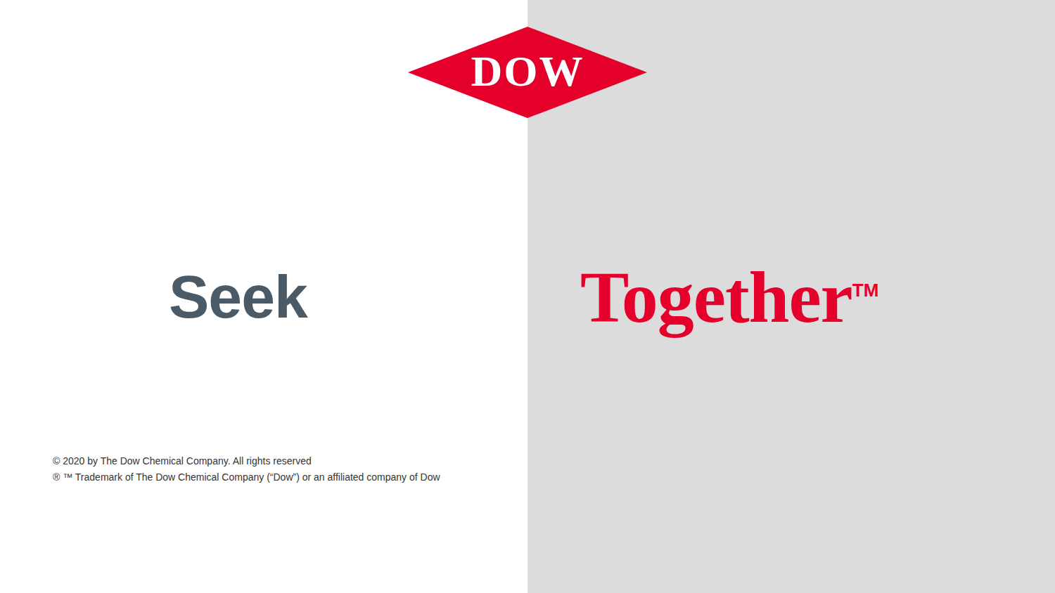Dow ®
Seek
TogetherTM
© 2020 by The Dow Chemical Company. All rights reserved
® ™ Trademark of The Dow Chemical Company (“Dow”) or an affiliated company of Dow